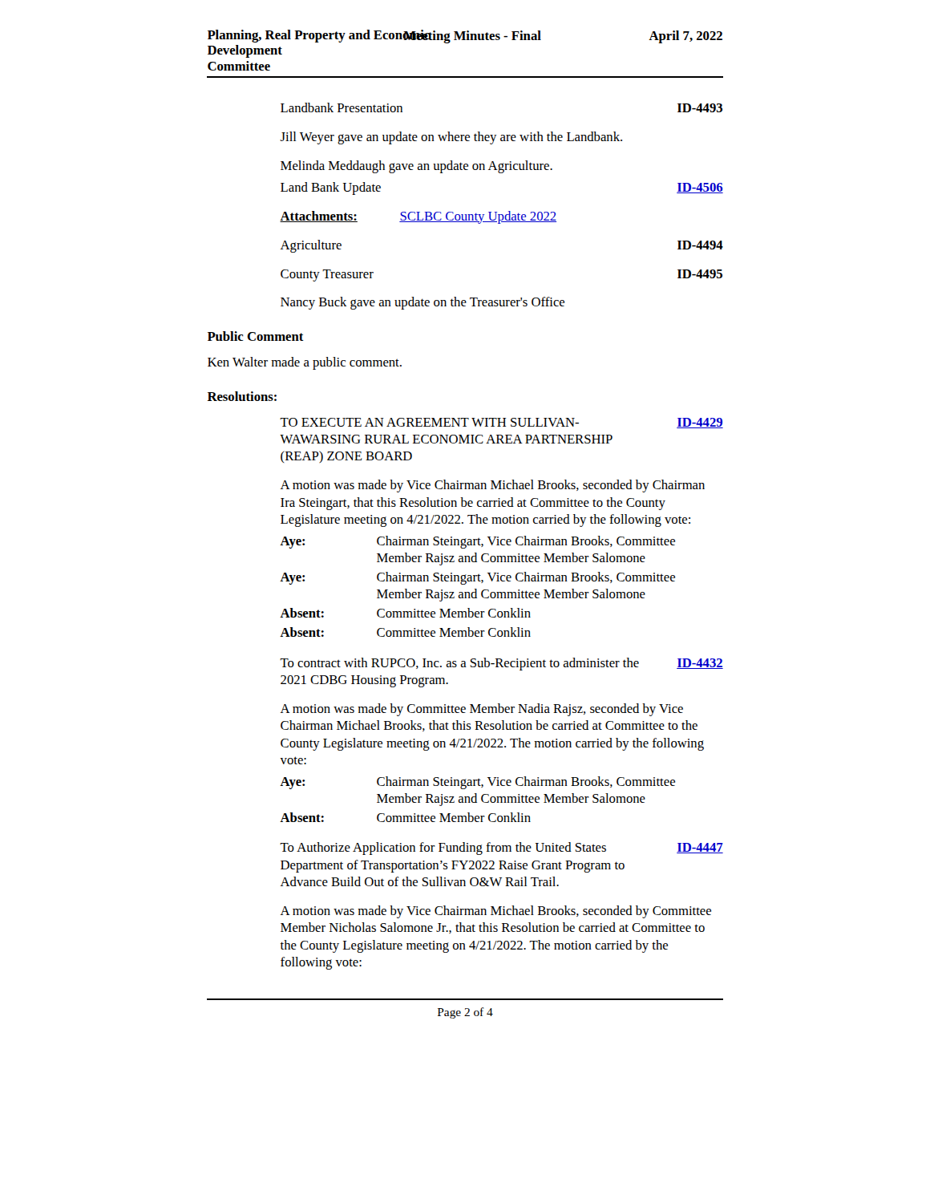Planning, Real Property and Economic Development
Committee
Meeting Minutes - Final
April 7, 2022
Landbank Presentation
ID-4493
Jill Weyer gave an update on where they are with the Landbank.
Melinda Meddaugh gave an update on Agriculture.
Land Bank Update
ID-4506
Attachments: SCLBC County Update 2022
Agriculture
ID-4494
County Treasurer
ID-4495
Nancy Buck gave an update on the Treasurer's Office
Public Comment
Ken Walter made a public comment.
Resolutions:
TO EXECUTE AN AGREEMENT WITH SULLIVAN-WAWARSING RURAL ECONOMIC AREA PARTNERSHIP (REAP) ZONE BOARD
ID-4429
A motion was made by Vice Chairman Michael Brooks, seconded by Chairman Ira Steingart, that this Resolution be carried at Committee to the County Legislature meeting on 4/21/2022. The motion carried by the following vote:
| Aye: | Chairman Steingart, Vice Chairman Brooks, Committee Member Rajsz and Committee Member Salomone |
| Aye: | Chairman Steingart, Vice Chairman Brooks, Committee Member Rajsz and Committee Member Salomone |
| Absent: | Committee Member Conklin |
| Absent: | Committee Member Conklin |
To contract with RUPCO, Inc. as a Sub-Recipient to administer the 2021 CDBG Housing Program.
ID-4432
A motion was made by Committee Member Nadia Rajsz, seconded by Vice Chairman Michael Brooks, that this Resolution be carried at Committee to the County Legislature meeting on 4/21/2022. The motion carried by the following vote:
| Aye: | Chairman Steingart, Vice Chairman Brooks, Committee Member Rajsz and Committee Member Salomone |
| Absent: | Committee Member Conklin |
To Authorize Application for Funding from the United States Department of Transportation’s FY2022 Raise Grant Program to Advance Build Out of the Sullivan O&W Rail Trail.
ID-4447
A motion was made by Vice Chairman Michael Brooks, seconded by Committee Member Nicholas Salomone Jr., that this Resolution be carried at Committee to the County Legislature meeting on 4/21/2022. The motion carried by the following vote:
Page 2 of 4